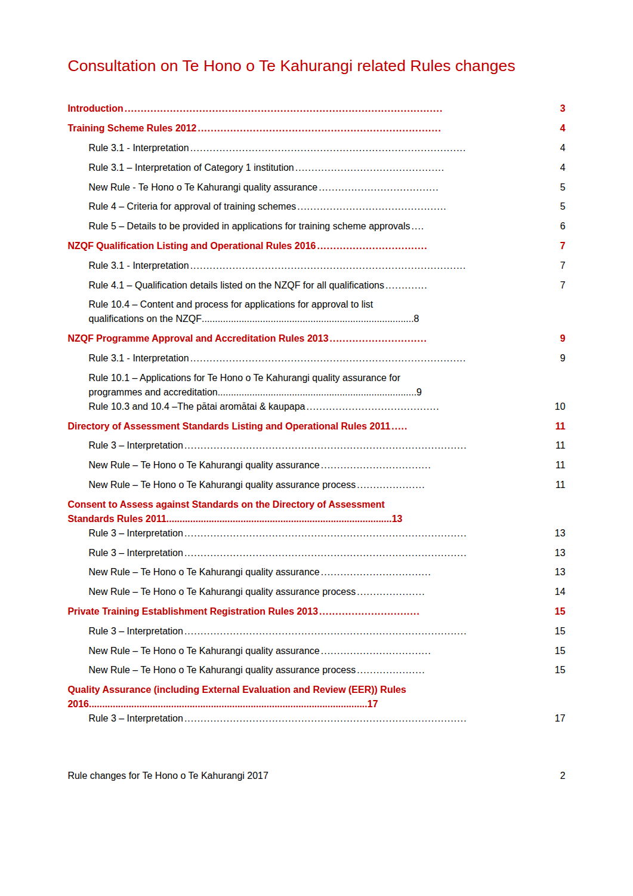Consultation on Te Hono o Te Kahurangi related Rules changes
Introduction .................................................................................................. 3
Training Scheme Rules 2012 ........................................................................... 4
Rule 3.1 - Interpretation ..................................................................................... 4
Rule 3.1 – Interpretation of Category 1 institution .............................................. 4
New Rule - Te Hono o Te Kahurangi quality assurance ..................................... 5
Rule 4 – Criteria for approval of training schemes .............................................. 5
Rule 5 – Details to be provided in applications for training scheme approvals .... 6
NZQF Qualification Listing and Operational Rules 2016 .................................. 7
Rule 3.1 - Interpretation ..................................................................................... 7
Rule 4.1 – Qualification details listed on the NZQF for all qualifications ............. 7
Rule 10.4 – Content and process for applications for approval to list
qualifications on the NZQF ................................................................................ 8
NZQF Programme Approval and Accreditation Rules 2013 .............................. 9
Rule 3.1 - Interpretation ..................................................................................... 9
Rule 10.1 – Applications for Te Hono o Te Kahurangi quality assurance for
programmes and accreditation ........................................................................... 9
Rule 10.3 and 10.4 –The pātai aromātai & kaupapa ......................................... 10
Directory of Assessment Standards Listing and Operational Rules 2011 ..... 11
Rule 3 – Interpretation ....................................................................................... 11
New Rule – Te Hono o Te Kahurangi quality assurance .................................. 11
New Rule – Te Hono o Te Kahurangi quality assurance process ..................... 11
Consent to Assess against Standards on the Directory of Assessment
Standards Rules 2011 ..................................................................................... 13
Rule 3 – Interpretation ....................................................................................... 13
Rule 3 – Interpretation ....................................................................................... 13
New Rule – Te Hono o Te Kahurangi quality assurance .................................. 13
New Rule – Te Hono o Te Kahurangi quality assurance process ..................... 14
Private Training Establishment Registration Rules 2013 ............................... 15
Rule 3 – Interpretation ....................................................................................... 15
New Rule – Te Hono o Te Kahurangi quality assurance .................................. 15
New Rule – Te Hono o Te Kahurangi quality assurance process ..................... 15
Quality Assurance (including External Evaluation and Review (EER)) Rules
2016 ......................................................................................................... 17
Rule 3 – Interpretation ....................................................................................... 17
Rule changes for Te Hono o Te Kahurangi 2017 2